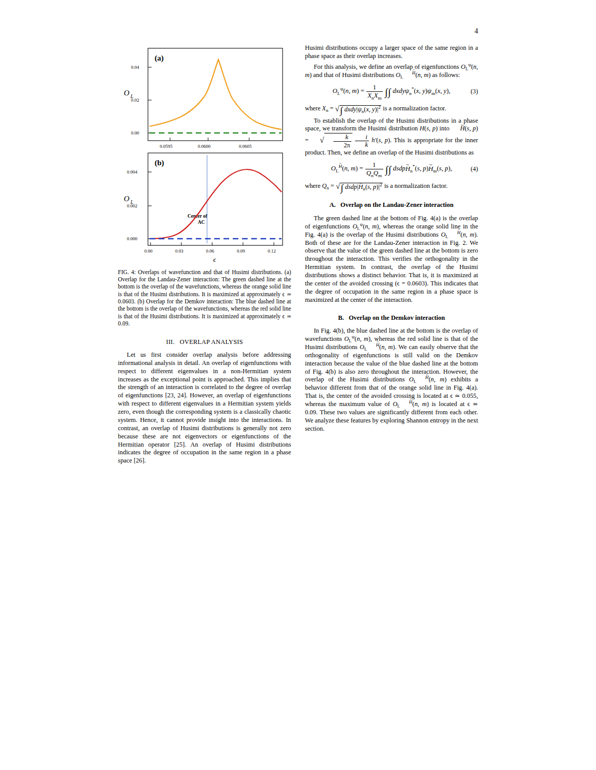4
(a) 0.04 0.02 0.00 O L 0.0595 0.0600 0.0605 (b) 0.004 0.002 0.000 O L 0.00 0.03 0.06 0.09 0.12 ϵ Center of AC
FIG. 4: Overlaps of wavefunction and that of Husimi distributions. (a) Overlap for the Landau-Zener interaction: The green dashed line at the bottom is the overlap of the wavefunctions, whereas the orange solid line is that of the Husimi distributions. It is maximized at approximately ϵ ≃ 0.0603. (b) Overlap for the Demkov interaction: The blue dashed line at the bottom is the overlap of the wavefunctions, whereas the red solid line is that of the Husimi distributions. It is maximized at approximately ϵ ≃ 0.09.
III. Overlap Analysis
Let us first consider overlap analysis before addressing informational analysis in detail. An overlap of eigenfunctions with respect to different eigenvalues in a non-Hermitian system increases as the exceptional point is approached. This implies that the strength of an interaction is correlated to the degree of overlap of eigenfunctions [23, 24]. However, an overlap of eigenfunctions with respect to different eigenvalues in a Hermitian system yields zero, even though the corresponding system is a classically chaotic system. Hence, it cannot provide insight into the interactions. In contrast, an overlap of Husimi distributions is generally not zero because these are not eigenvectors or eigenfunctions of the Hermitian operator [25]. An overlap of Husimi distributions indicates the degree of occupation in the same region in a phase space [26].
Husimi distributions occupy a larger space of the same region in a phase space as their overlap increases.
For this analysis, we define an overlap of eigenfunctions OLψ(n, m) and that of Husimi distributions OL~H(n, m) as follows:
OLψ(n, m) = 1 XnXm ∫∫ dxdyψn*(x, y)ψm(x, y),
(3)
where Xn = √∫ dxdy|ψn(x, y)|2 is a normalization factor.
To establish the overlap of the Husimi distributions in a phase space, we transform the Husimi distribution H(s, p) into ~H(s, p) = √k 2π ik h′(s, p). This is appropriate for the inner product. Then, we define an overlap of the Husimi distributions as
OL~H(n, m) = 1 QnQm ∫∫ dsdp~Hn*(s, p)~Hm(s, p),
(4)
where Qn = √∫ dsdp|~Hn(s, p)|2 is a normalization factor.
A. Overlap on the Landau-Zener interaction
The green dashed line at the bottom of Fig. 4(a) is the overlap of eigenfunctions OLψ(n, m), whereas the orange solid line in the Fig. 4(a) is the overlap of the Husimi distributions OL~H(n, m). Both of these are for the Landau-Zener interaction in Fig. 2. We observe that the value of the green dashed line at the bottom is zero throughout the interaction. This verifies the orthogonality in the Hermitian system. In contrast, the overlap of the Husimi distributions shows a distinct behavior. That is, it is maximized at the center of the avoided crossing (ϵ = 0.0603). This indicates that the degree of occupation in the same region in a phase space is maximized at the center of the interaction.
B. Overlap on the Demkov interaction
In Fig. 4(b), the blue dashed line at the bottom is the overlap of wavefunctions OLψ(n, m), whereas the red solid line is that of the Husimi distributions OL~H(n, m). We can easily observe that the orthogonality of eigenfunctions is still valid on the Demkov interaction because the value of the blue dashed line at the bottom of Fig. 4(b) is also zero throughout the interaction. However, the overlap of the Husimi distributions OL~H(n, m) exhibits a behavior different from that of the orange solid line in Fig. 4(a). That is, the center of the avoided crossing is located at ϵ ≃ 0.055, whereas the maximum value of OL~H(n, m) is located at ϵ ≃ 0.09. These two values are significantly different from each other. We analyze these features by exploring Shannon entropy in the next section.